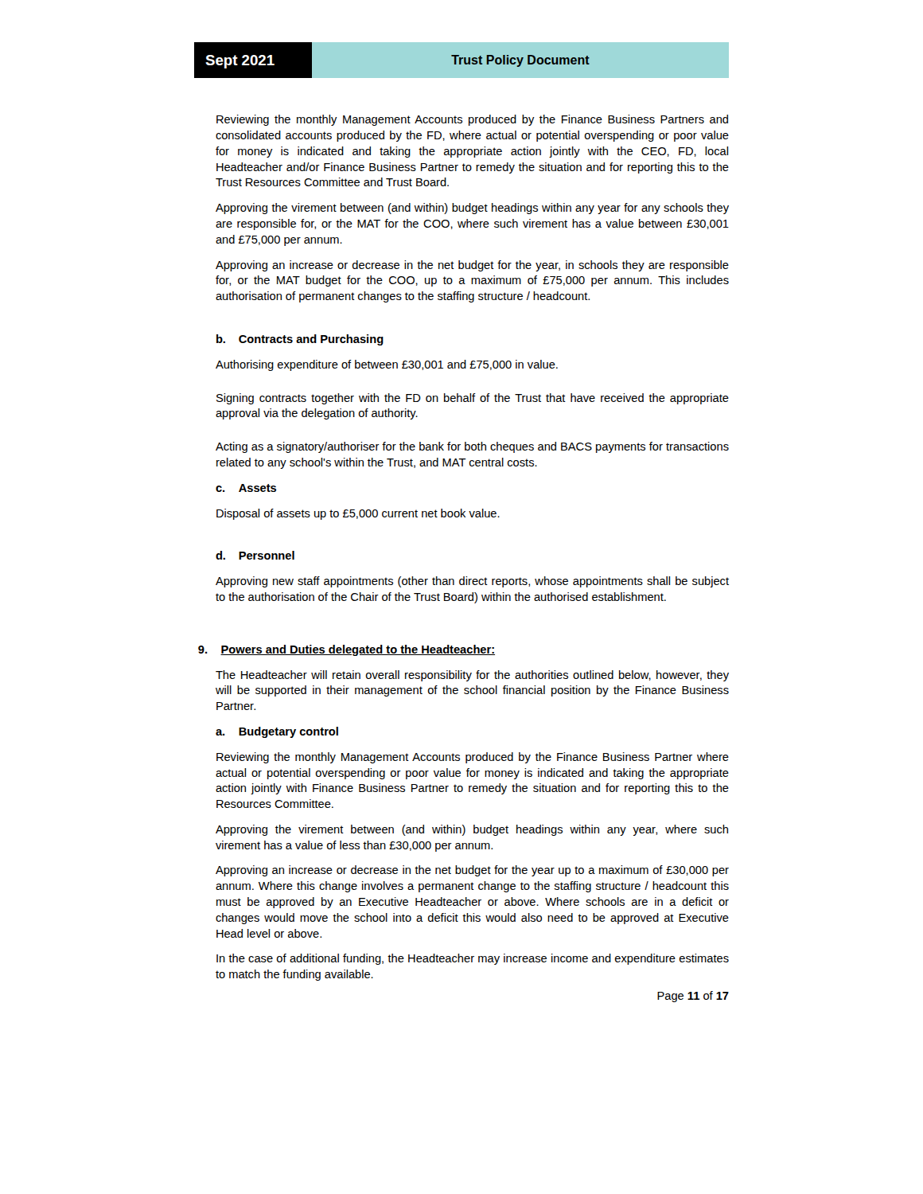Sept 2021
Trust Policy Document
Reviewing the monthly Management Accounts produced by the Finance Business Partners and consolidated accounts produced by the FD, where actual or potential overspending or poor value for money is indicated and taking the appropriate action jointly with the CEO, FD, local Headteacher and/or Finance Business Partner to remedy the situation and for reporting this to the Trust Resources Committee and Trust Board.
Approving the virement between (and within) budget headings within any year for any schools they are responsible for, or the MAT for the COO, where such virement has a value between £30,001 and £75,000 per annum.
Approving an increase or decrease in the net budget for the year, in schools they are responsible for, or the MAT budget for the COO, up to a maximum of £75,000 per annum. This includes authorisation of permanent changes to the staffing structure / headcount.
b. Contracts and Purchasing
Authorising expenditure of between £30,001 and £75,000 in value.
Signing contracts together with the FD on behalf of the Trust that have received the appropriate approval via the delegation of authority.
Acting as a signatory/authoriser for the bank for both cheques and BACS payments for transactions related to any school's within the Trust, and MAT central costs.
c. Assets
Disposal of assets up to £5,000 current net book value.
d. Personnel
Approving new staff appointments (other than direct reports, whose appointments shall be subject to the authorisation of the Chair of the Trust Board) within the authorised establishment.
9. Powers and Duties delegated to the Headteacher:
The Headteacher will retain overall responsibility for the authorities outlined below, however, they will be supported in their management of the school financial position by the Finance Business Partner.
a. Budgetary control
Reviewing the monthly Management Accounts produced by the Finance Business Partner where actual or potential overspending or poor value for money is indicated and taking the appropriate action jointly with Finance Business Partner to remedy the situation and for reporting this to the Resources Committee.
Approving the virement between (and within) budget headings within any year, where such virement has a value of less than £30,000 per annum.
Approving an increase or decrease in the net budget for the year up to a maximum of £30,000 per annum. Where this change involves a permanent change to the staffing structure / headcount this must be approved by an Executive Headteacher or above. Where schools are in a deficit or changes would move the school into a deficit this would also need to be approved at Executive Head level or above.
In the case of additional funding, the Headteacher may increase income and expenditure estimates to match the funding available.
Page 11 of 17